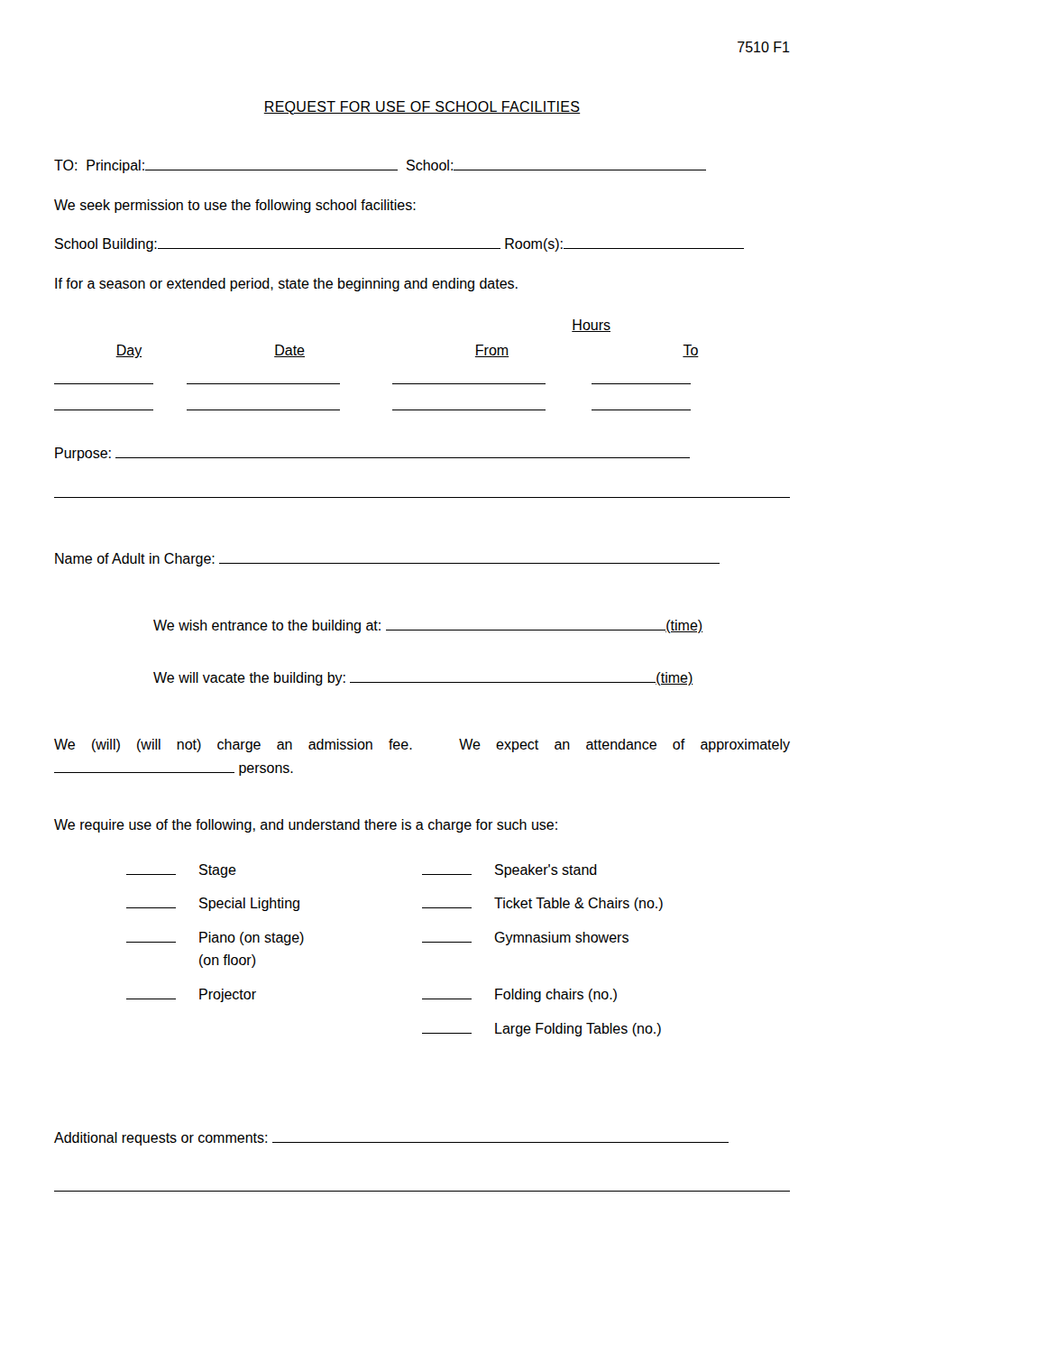7510 F1
REQUEST FOR USE OF SCHOOL FACILITIES
TO: Principal: School:
We seek permission to use the following school facilities:
School Building: Room(s):
If for a season or extended period, state the beginning and ending dates.
| | Hours |
| Day | Date | From | To |
Purpose:
Name of Adult in Charge:
We wish entrance to the building at: (time)
We will vacate the building by: (time)
We (will) (will not) charge an admission fee. We expect an attendance of approximately persons.
We require use of the following, and understand there is a charge for such use:
| Stage | Speaker's stand |
| Special Lighting | Ticket Table & Chairs (no.) |
| Piano (on stage) (on floor) | Gymnasium showers |
| Projector | Folding chairs (no.) |
| | Large Folding Tables (no.) |
Additional requests or comments: